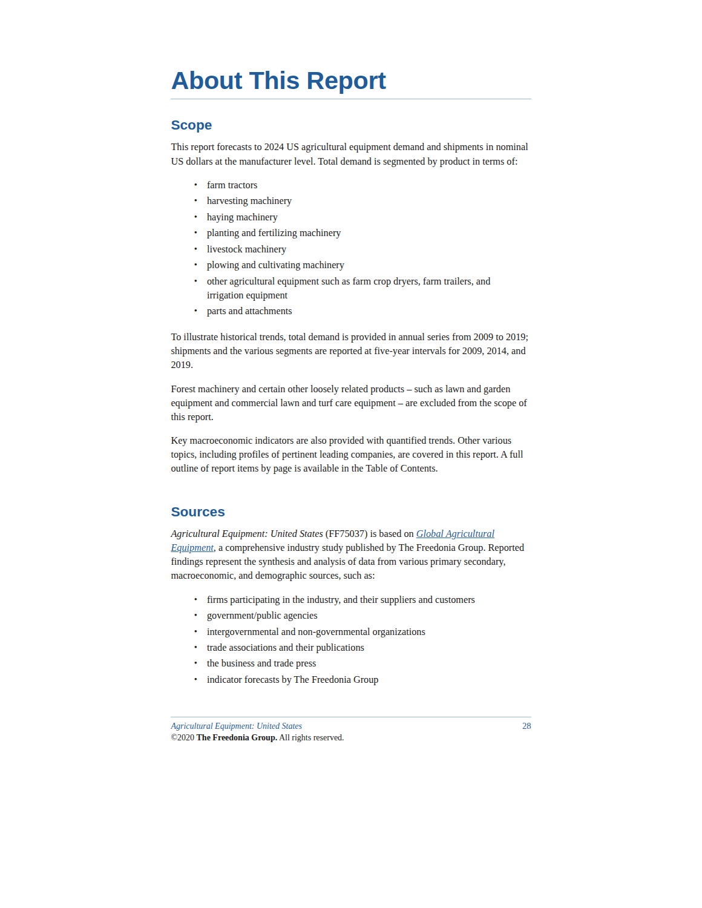About This Report
Scope
This report forecasts to 2024 US agricultural equipment demand and shipments in nominal US dollars at the manufacturer level. Total demand is segmented by product in terms of:
farm tractors
harvesting machinery
haying machinery
planting and fertilizing machinery
livestock machinery
plowing and cultivating machinery
other agricultural equipment such as farm crop dryers, farm trailers, andirrigation equipment
parts and attachments
To illustrate historical trends, total demand is provided in annual series from 2009 to 2019; shipments and the various segments are reported at five-year intervals for 2009, 2014, and 2019.
Forest machinery and certain other loosely related products – such as lawn and garden equipment and commercial lawn and turf care equipment – are excluded from the scope of this report.
Key macroeconomic indicators are also provided with quantified trends. Other various topics, including profiles of pertinent leading companies, are covered in this report. A full outline of report items by page is available in the Table of Contents.
Sources
Agricultural Equipment: United States (FF75037) is based on Global Agricultural Equipment, a comprehensive industry study published by The Freedonia Group. Reported findings represent the synthesis and analysis of data from various primary secondary, macroeconomic, and demographic sources, such as:
firms participating in the industry, and their suppliers and customers
government/public agencies
intergovernmental and non-governmental organizations
trade associations and their publications
the business and trade press
indicator forecasts by The Freedonia Group
Agricultural Equipment: United States
©2020 The Freedonia Group. All rights reserved.
28